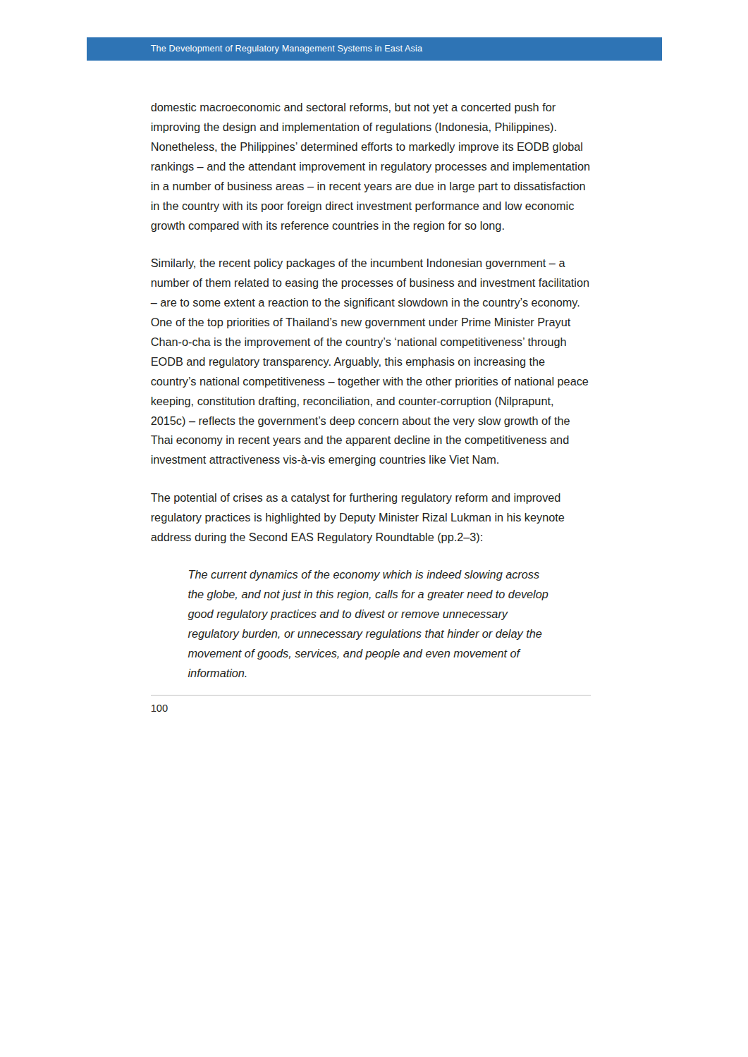The Development of Regulatory Management Systems in East Asia
domestic macroeconomic and sectoral reforms, but not yet a concerted push for improving the design and implementation of regulations (Indonesia, Philippines). Nonetheless, the Philippines’ determined efforts to markedly improve its EODB global rankings – and the attendant improvement in regulatory processes and implementation in a number of business areas – in recent years are due in large part to dissatisfaction in the country with its poor foreign direct investment performance and low economic growth compared with its reference countries in the region for so long.
Similarly, the recent policy packages of the incumbent Indonesian government – a number of them related to easing the processes of business and investment facilitation – are to some extent a reaction to the significant slowdown in the country’s economy. One of the top priorities of Thailand’s new government under Prime Minister Prayut Chan-o-cha is the improvement of the country’s ‘national competitiveness’ through EODB and regulatory transparency. Arguably, this emphasis on increasing the country’s national competitiveness – together with the other priorities of national peace keeping, constitution drafting, reconciliation, and counter-corruption (Nilprapunt, 2015c) – reflects the government’s deep concern about the very slow growth of the Thai economy in recent years and the apparent decline in the competitiveness and investment attractiveness vis-à-vis emerging countries like Viet Nam.
The potential of crises as a catalyst for furthering regulatory reform and improved regulatory practices is highlighted by Deputy Minister Rizal Lukman in his keynote address during the Second EAS Regulatory Roundtable (pp.2–3):
The current dynamics of the economy which is indeed slowing across the globe, and not just in this region, calls for a greater need to develop good regulatory practices and to divest or remove unnecessary regulatory burden, or unnecessary regulations that hinder or delay the movement of goods, services, and people and even movement of information.
100